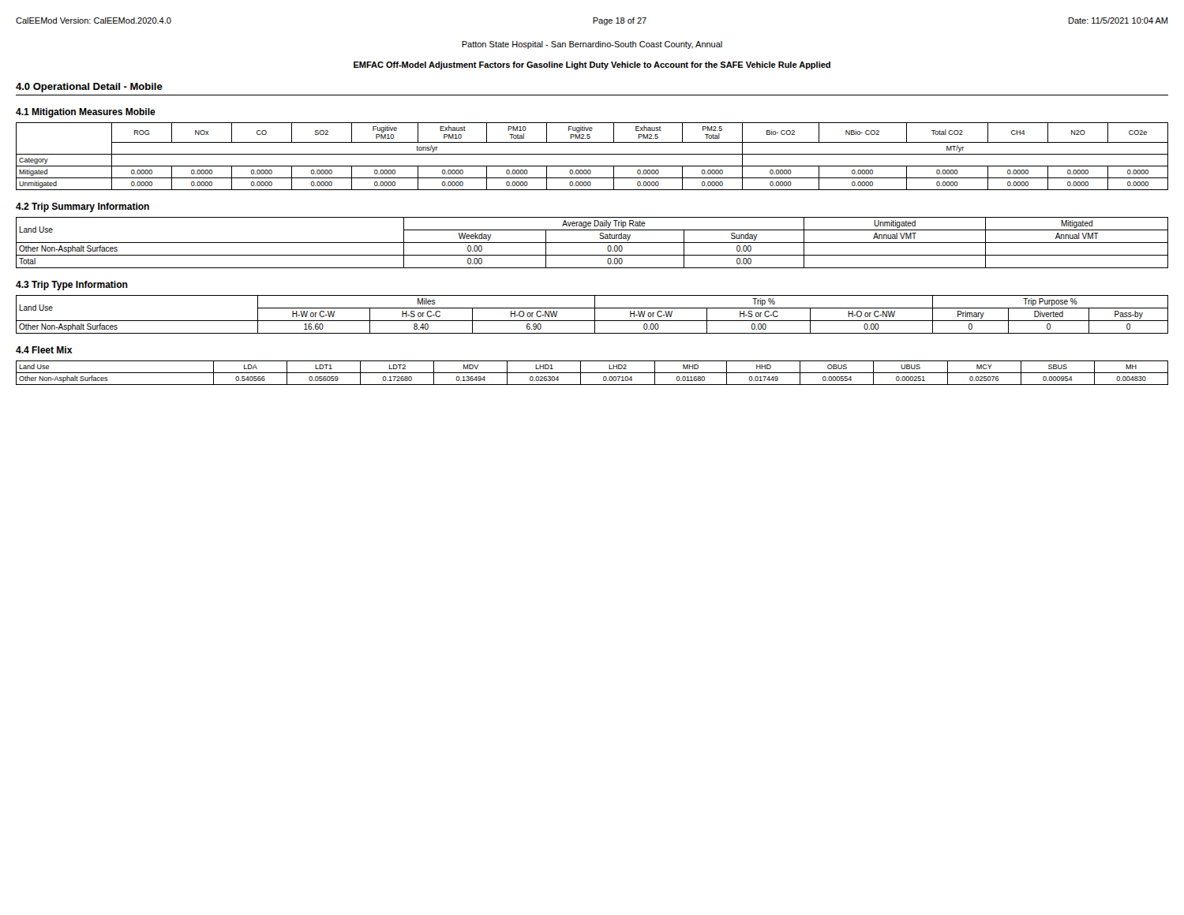CalEEMod Version: CalEEMod.2020.4.0
Page 18 of 27
Date: 11/5/2021 10:04 AM
Patton State Hospital - San Bernardino-South Coast County, Annual
EMFAC Off-Model Adjustment Factors for Gasoline Light Duty Vehicle to Account for the SAFE Vehicle Rule Applied
4.0 Operational Detail - Mobile
4.1 Mitigation Measures Mobile
| | ROG | NOx | CO | SO2 | Fugitive PM10 | Exhaust PM10 | PM10 Total | Fugitive PM2.5 | Exhaust PM2.5 | PM2.5 Total | Bio- CO2 | NBio- CO2 | Total CO2 | CH4 | N2O | CO2e |
| --- | --- | --- | --- | --- | --- | --- | --- | --- | --- | --- | --- | --- | --- | --- | --- | --- |
| tons/yr | MT/yr |
| Category | | |
| Mitigated | 0.0000 | 0.0000 | 0.0000 | 0.0000 | 0.0000 | 0.0000 | 0.0000 | 0.0000 | 0.0000 | 0.0000 | 0.0000 | 0.0000 | 0.0000 | 0.0000 | 0.0000 | 0.0000 |
| Unmitigated | 0.0000 | 0.0000 | 0.0000 | 0.0000 | 0.0000 | 0.0000 | 0.0000 | 0.0000 | 0.0000 | 0.0000 | 0.0000 | 0.0000 | 0.0000 | 0.0000 | 0.0000 | 0.0000 |
4.2 Trip Summary Information
| Land Use | Average Daily Trip Rate | Unmitigated | Mitigated |
| --- | --- | --- | --- |
| Weekday | Saturday | Sunday | Annual VMT | Annual VMT |
| Other Non-Asphalt Surfaces | 0.00 | 0.00 | 0.00 | | |
| Total | 0.00 | 0.00 | 0.00 | | |
4.3 Trip Type Information
| Land Use | Miles | Trip % | Trip Purpose % |
| --- | --- | --- | --- |
| H-W or C-W | H-S or C-C | H-O or C-NW | H-W or C-W | H-S or C-C | H-O or C-NW | Primary | Diverted | Pass-by |
| Other Non-Asphalt Surfaces | 16.60 | 8.40 | 6.90 | 0.00 | 0.00 | 0.00 | 0 | 0 | 0 |
4.4 Fleet Mix
| Land Use | LDA | LDT1 | LDT2 | MDV | LHD1 | LHD2 | MHD | HHD | OBUS | UBUS | MCY | SBUS | MH |
| --- | --- | --- | --- | --- | --- | --- | --- | --- | --- | --- | --- | --- | --- |
| Other Non-Asphalt Surfaces | 0.540566 | 0.056059 | 0.172680 | 0.136494 | 0.026304 | 0.007104 | 0.011680 | 0.017449 | 0.000554 | 0.000251 | 0.025076 | 0.000954 | 0.004830 |